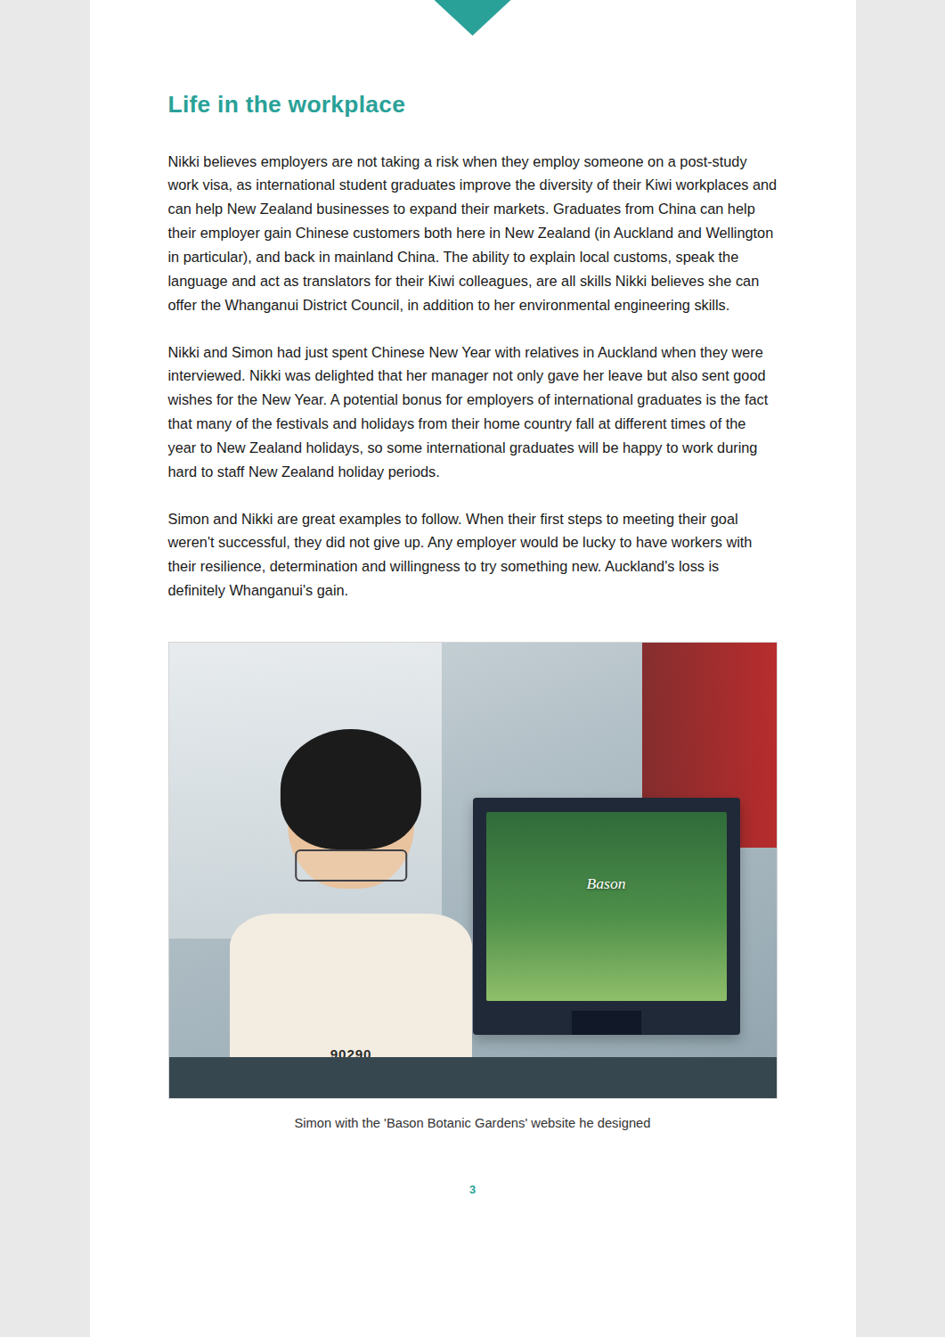Life in the workplace
Nikki believes employers are not taking a risk when they employ someone on a post-study work visa, as international student graduates improve the diversity of their Kiwi workplaces and can help New Zealand businesses to expand their markets. Graduates from China can help their employer gain Chinese customers both here in New Zealand (in Auckland and Wellington in particular), and back in mainland China. The ability to explain local customs, speak the language and act as translators for their Kiwi colleagues, are all skills Nikki believes she can offer the Whanganui District Council, in addition to her environmental engineering skills.
Nikki and Simon had just spent Chinese New Year with relatives in Auckland when they were interviewed. Nikki was delighted that her manager not only gave her leave but also sent good wishes for the New Year. A potential bonus for employers of international graduates is the fact that many of the festivals and holidays from their home country fall at different times of the year to New Zealand holidays, so some international graduates will be happy to work during hard to staff New Zealand holiday periods.
Simon and Nikki are great examples to follow. When their first steps to meeting their goal weren't successful, they did not give up. Any employer would be lucky to have workers with their resilience, determination and willingness to try something new. Auckland's loss is definitely Whanganui's gain.
Simon with the 'Bason Botanic Gardens' website he designed
3